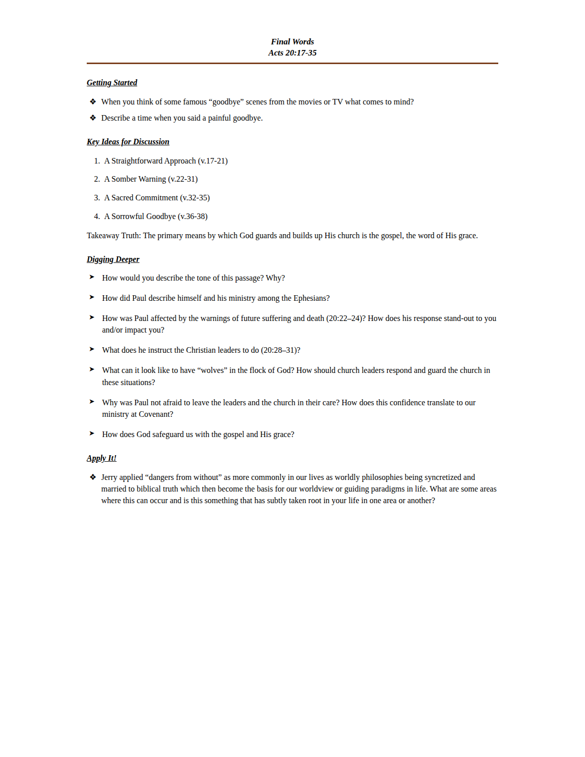Final Words
Acts 20:17-35
Getting Started
When you think of some famous “goodbye” scenes from the movies or TV what comes to mind?
Describe a time when you said a painful goodbye.
Key Ideas for Discussion
A Straightforward Approach (v.17-21)
A Somber Warning (v.22-31)
A Sacred Commitment (v.32-35)
A Sorrowful Goodbye (v.36-38)
Takeaway Truth: The primary means by which God guards and builds up His church is the gospel, the word of His grace.
Digging Deeper
How would you describe the tone of this passage? Why?
How did Paul describe himself and his ministry among the Ephesians?
How was Paul affected by the warnings of future suffering and death (20:22–24)? How does his response stand-out to you and/or impact you?
What does he instruct the Christian leaders to do (20:28–31)?
What can it look like to have “wolves” in the flock of God? How should church leaders respond and guard the church in these situations?
Why was Paul not afraid to leave the leaders and the church in their care? How does this confidence translate to our ministry at Covenant?
How does God safeguard us with the gospel and His grace?
Apply It!
Jerry applied “dangers from without” as more commonly in our lives as worldly philosophies being syncretized and married to biblical truth which then become the basis for our worldview or guiding paradigms in life. What are some areas where this can occur and is this something that has subtly taken root in your life in one area or another?